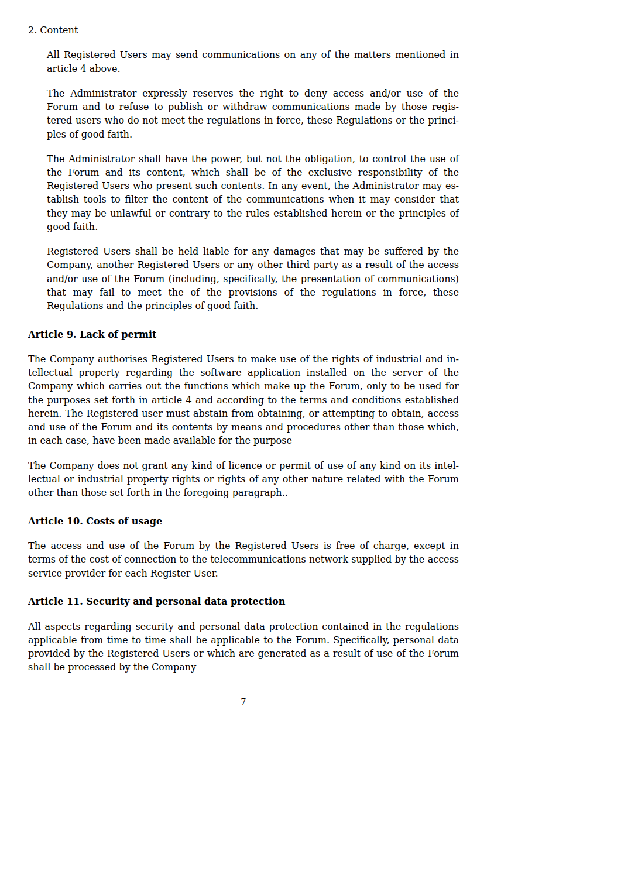2. Content
All Registered Users may send communications on any of the matters mentioned in article 4 above.
The Administrator expressly reserves the right to deny access and/or use of the Forum and to refuse to publish or withdraw communications made by those registered users who do not meet the regulations in force, these Regulations or the principles of good faith.
The Administrator shall have the power, but not the obligation, to control the use of the Forum and its content, which shall be of the exclusive responsibility of the Registered Users who present such contents. In any event, the Administrator may establish tools to filter the content of the communications when it may consider that they may be unlawful or contrary to the rules established herein or the principles of good faith.
Registered Users shall be held liable for any damages that may be suffered by the Company, another Registered Users or any other third party as a result of the access and/or use of the Forum (including, specifically, the presentation of communications) that may fail to meet the of the provisions of the regulations in force, these Regulations and the principles of good faith.
Article 9. Lack of permit
The Company authorises Registered Users to make use of the rights of industrial and intellectual property regarding the software application installed on the server of the Company which carries out the functions which make up the Forum, only to be used for the purposes set forth in article 4 and according to the terms and conditions established herein. The Registered user must abstain from obtaining, or attempting to obtain, access and use of the Forum and its contents by means and procedures other than those which, in each case, have been made available for the purpose
The Company does not grant any kind of licence or permit of use of any kind on its intellectual or industrial property rights or rights of any other nature related with the Forum other than those set forth in the foregoing paragraph..
Article 10. Costs of usage
The access and use of the Forum by the Registered Users is free of charge, except in terms of the cost of connection to the telecommunications network supplied by the access service provider for each Register User.
Article 11. Security and personal data protection
All aspects regarding security and personal data protection contained in the regulations applicable from time to time shall be applicable to the Forum. Specifically, personal data provided by the Registered Users or which are generated as a result of use of the Forum shall be processed by the Company
7